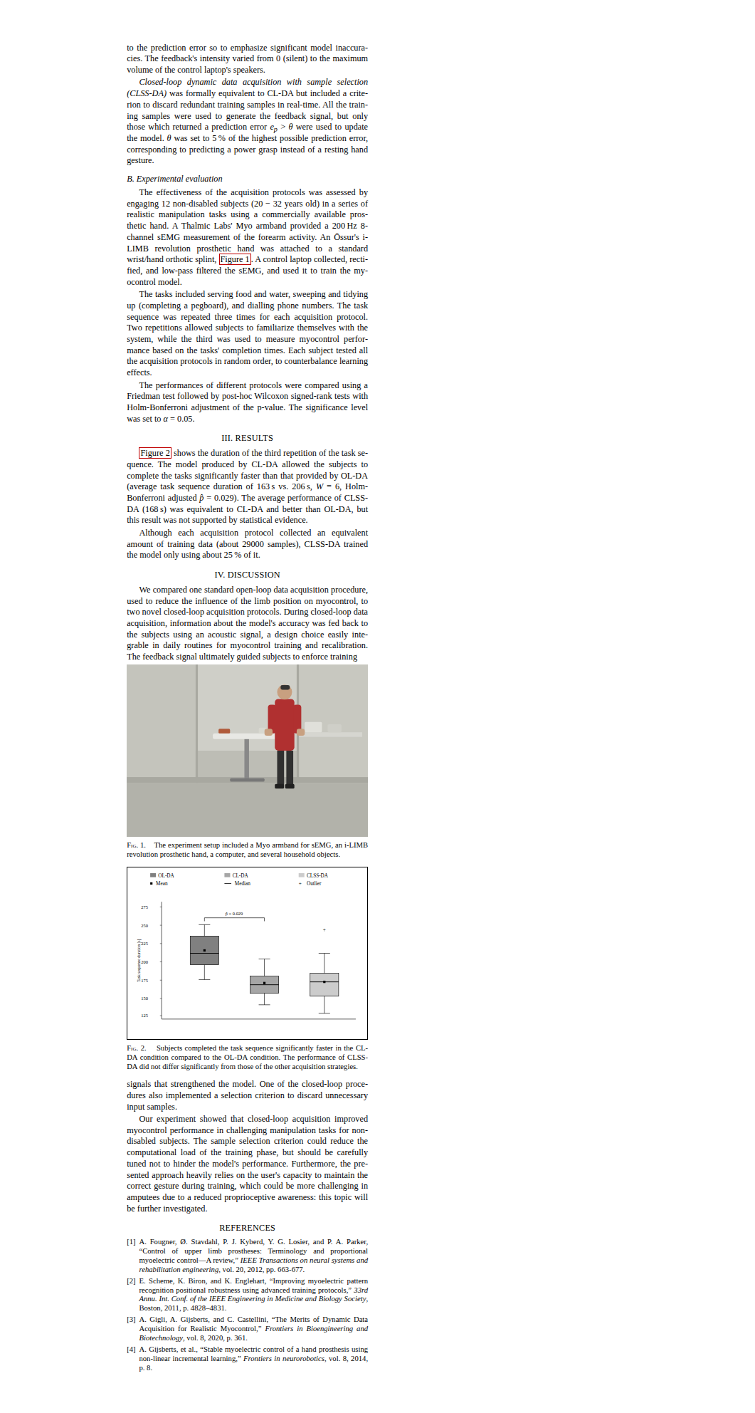to the prediction error so to emphasize significant model inaccuracies. The feedback's intensity varied from 0 (silent) to the maximum volume of the control laptop's speakers.
Closed-loop dynamic data acquisition with sample selection (CLSS-DA) was formally equivalent to CL-DA but included a criterion to discard redundant training samples in real-time. All the training samples were used to generate the feedback signal, but only those which returned a prediction error ep > θ were used to update the model. θ was set to 5 % of the highest possible prediction error, corresponding to predicting a power grasp instead of a resting hand gesture.
B. Experimental evaluation
The effectiveness of the acquisition protocols was assessed by engaging 12 non-disabled subjects (20 − 32 years old) in a series of realistic manipulation tasks using a commercially available prosthetic hand. A Thalmic Labs' Myo armband provided a 200 Hz 8-channel sEMG measurement of the forearm activity. An Össur's i-LIMB revolution prosthetic hand was attached to a standard wrist/hand orthotic splint, Figure 1. A control laptop collected, rectified, and low-pass filtered the sEMG, and used it to train the myocontrol model.
The tasks included serving food and water, sweeping and tidying up (completing a pegboard), and dialling phone numbers. The task sequence was repeated three times for each acquisition protocol. Two repetitions allowed subjects to familiarize themselves with the system, while the third was used to measure myocontrol performance based on the tasks' completion times. Each subject tested all the acquisition protocols in random order, to counterbalance learning effects.
The performances of different protocols were compared using a Friedman test followed by post-hoc Wilcoxon signed-rank tests with Holm-Bonferroni adjustment of the p-value. The significance level was set to α = 0.05.
III. Results
Figure 2 shows the duration of the third repetition of the task sequence. The model produced by CL-DA allowed the subjects to complete the tasks significantly faster than that provided by OL-DA (average task sequence duration of 163 s vs. 206 s, W = 6, Holm-Bonferroni adjusted p̂ = 0.029). The average performance of CLSS-DA (168 s) was equivalent to CL-DA and better than OL-DA, but this result was not supported by statistical evidence.
Although each acquisition protocol collected an equivalent amount of training data (about 29000 samples), CLSS-DA trained the model only using about 25 % of it.
IV. Discussion
We compared one standard open-loop data acquisition procedure, used to reduce the influence of the limb position on myocontrol, to two novel closed-loop acquisition protocols. During closed-loop data acquisition, information about the model's accuracy was fed back to the subjects using an acoustic signal, a design choice easily integrable in daily routines for myocontrol training and recalibration. The feedback signal ultimately guided subjects to enforce training
Fig. 1. The experiment setup included a Myo armband for sEMG, an i-LIMB revolution prosthetic hand, a computer, and several household objects.
Fig. 2. Subjects completed the task sequence significantly faster in the CL-DA condition compared to the OL-DA condition. The performance of CLSS-DA did not differ significantly from those of the other acquisition strategies.
signals that strengthened the model. One of the closed-loop procedures also implemented a selection criterion to discard unnecessary input samples.
Our experiment showed that closed-loop acquisition improved myocontrol performance in challenging manipulation tasks for non-disabled subjects. The sample selection criterion could reduce the computational load of the training phase, but should be carefully tuned not to hinder the model's performance. Furthermore, the presented approach heavily relies on the user's capacity to maintain the correct gesture during training, which could be more challenging in amputees due to a reduced proprioceptive awareness: this topic will be further investigated.
References
A. Fougner, Ø. Stavdahl, P. J. Kyberd, Y. G. Losier, and P. A. Parker, “Control of upper limb prostheses: Terminology and proportional myoelectric control—A review,” IEEE Transactions on neural systems and rehabilitation engineering, vol. 20, 2012, pp. 663-677.
E. Scheme, K. Biron, and K. Englehart, “Improving myoelectric pattern recognition positional robustness using advanced training protocols,” 33rd Annu. Int. Conf. of the IEEE Engineering in Medicine and Biology Society, Boston, 2011, p. 4828–4831.
A. Gigli, A. Gijsberts, and C. Castellini, “The Merits of Dynamic Data Acquisition for Realistic Myocontrol,” Frontiers in Bioengineering and Biotechnology, vol. 8, 2020, p. 361.
A. Gijsberts, et al., “Stable myoelectric control of a hand prosthesis using non-linear incremental learning,” Frontiers in neurorobotics, vol. 8, 2014, p. 8.